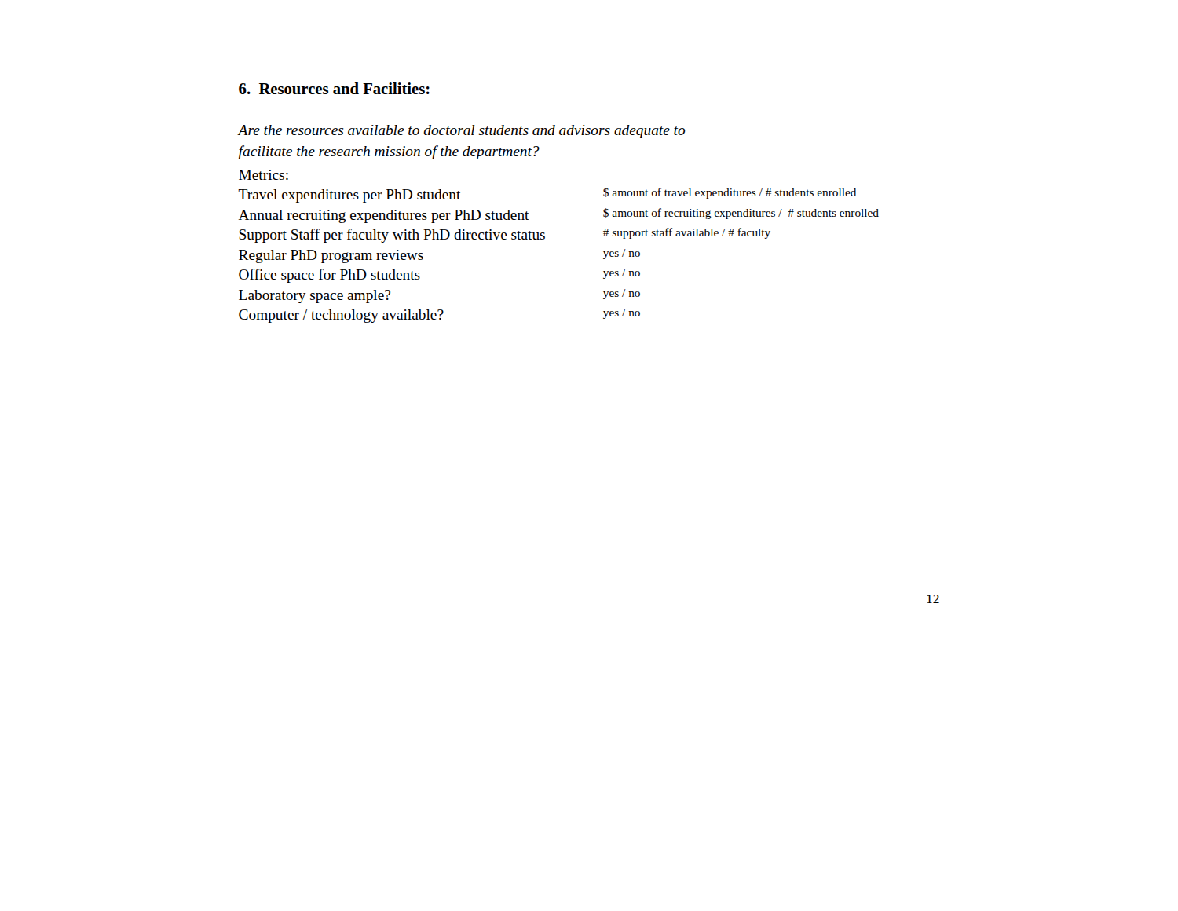6. Resources and Facilities:
Are the resources available to doctoral students and advisors adequate to facilitate the research mission of the department?
Metrics:
| Travel expenditures per PhD student | $ amount of travel expenditures / # students enrolled |
| Annual recruiting expenditures per PhD student | $ amount of recruiting expenditures / # students enrolled |
| Support Staff per faculty with PhD directive status | # support staff available / # faculty |
| Regular PhD program reviews | yes / no |
| Office space for PhD students | yes / no |
| Laboratory space ample? | yes / no |
| Computer / technology available? | yes / no |
12